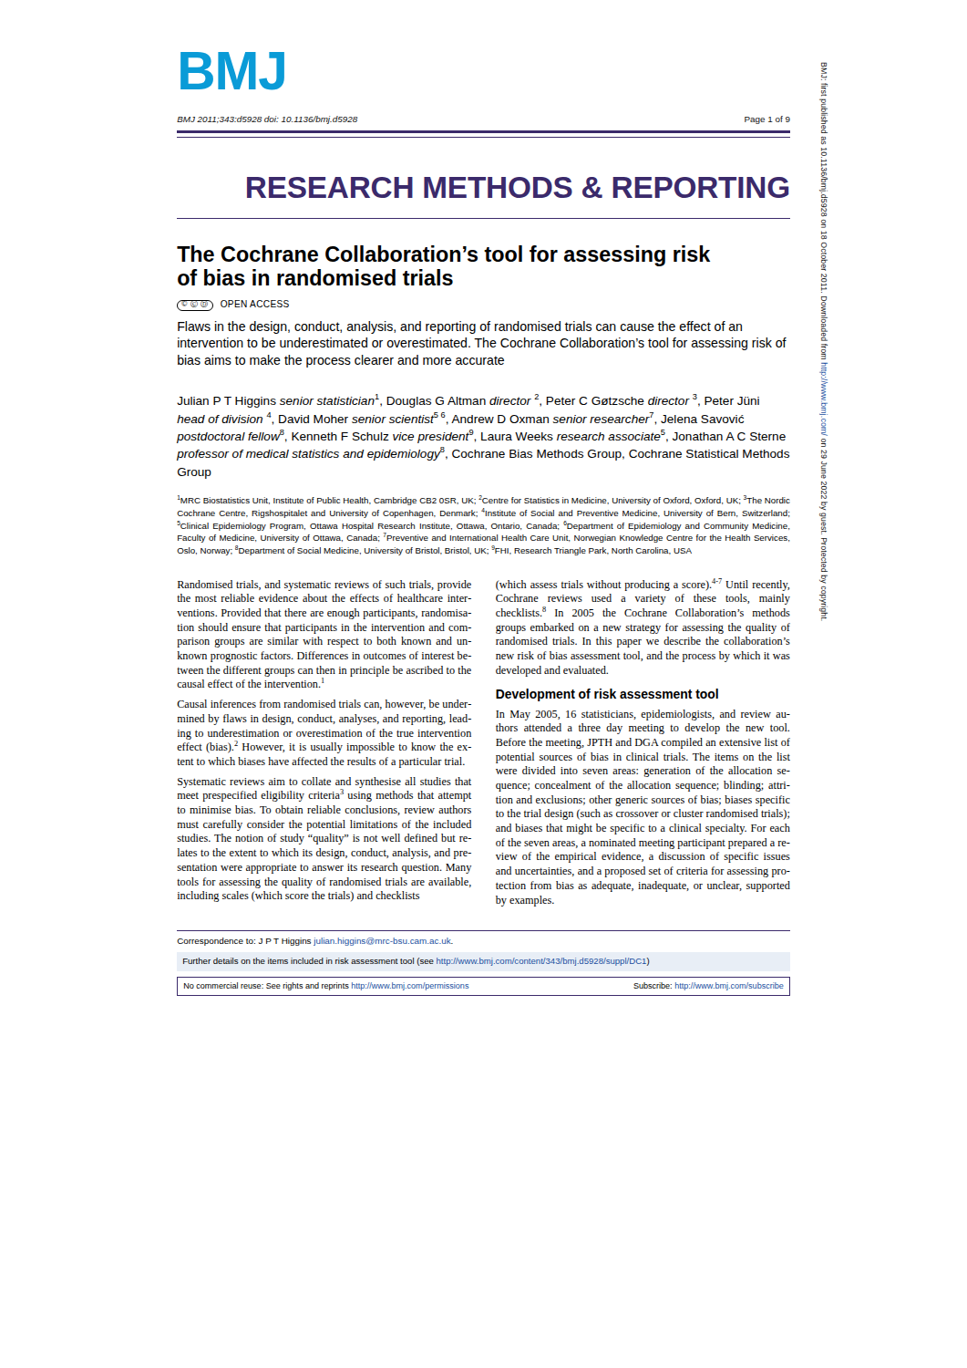BMJ: first published as 10.1136/bmj.d5928 on 18 October 2011. Downloaded from http://www.bmj.com/ on 29 June 2022 by guest. Protected by copyright.
BMJ
BMJ 2011;343:d5928 doi: 10.1136/bmj.d5928
Page 1 of 9
RESEARCH METHODS & REPORTING
The Cochrane Collaboration’s tool for assessing risk
of bias in randomised trials
© Ⓒ Ⓓ OPEN ACCESS
Flaws in the design, conduct, analysis, and reporting of randomised trials can cause the effect of an intervention to be underestimated or overestimated. The Cochrane Collaboration’s tool for assessing risk of bias aims to make the process clearer and more accurate
Julian P T Higgins senior statistician1, Douglas G Altman director 2, Peter C Gøtzsche director 3, Peter Jüni head of division 4, David Moher senior scientist5 6, Andrew D Oxman senior researcher7, Jelena Savović postdoctoral fellow8, Kenneth F Schulz vice president9, Laura Weeks research associate5, Jonathan A C Sterne professor of medical statistics and epidemiology8, Cochrane Bias Methods Group, Cochrane Statistical Methods Group
1MRC Biostatistics Unit, Institute of Public Health, Cambridge CB2 0SR, UK; 2Centre for Statistics in Medicine, University of Oxford, Oxford, UK; 3The Nordic Cochrane Centre, Rigshospitalet and University of Copenhagen, Denmark; 4Institute of Social and Preventive Medicine, University of Bern, Switzerland; 5Clinical Epidemiology Program, Ottawa Hospital Research Institute, Ottawa, Ontario, Canada; 6Department of Epidemiology and Community Medicine, Faculty of Medicine, University of Ottawa, Canada; 7Preventive and International Health Care Unit, Norwegian Knowledge Centre for the Health Services, Oslo, Norway; 8Department of Social Medicine, University of Bristol, Bristol, UK; 9FHI, Research Triangle Park, North Carolina, USA
Randomised trials, and systematic reviews of such trials, provide the most reliable evidence about the effects of healthcare interventions. Provided that there are enough participants, randomisation should ensure that participants in the intervention and comparison groups are similar with respect to both known and unknown prognostic factors. Differences in outcomes of interest between the different groups can then in principle be ascribed to the causal effect of the intervention.1
Causal inferences from randomised trials can, however, be undermined by flaws in design, conduct, analyses, and reporting, leading to underestimation or overestimation of the true intervention effect (bias).2 However, it is usually impossible to know the extent to which biases have affected the results of a particular trial.
Systematic reviews aim to collate and synthesise all studies that meet prespecified eligibility criteria3 using methods that attempt to minimise bias. To obtain reliable conclusions, review authors must carefully consider the potential limitations of the included studies. The notion of study “quality” is not well defined but relates to the extent to which its design, conduct, analysis, and presentation were appropriate to answer its research question. Many tools for assessing the quality of randomised trials are available, including scales (which score the trials) and checklists
(which assess trials without producing a score).4-7 Until recently, Cochrane reviews used a variety of these tools, mainly checklists.8 In 2005 the Cochrane Collaboration’s methods groups embarked on a new strategy for assessing the quality of randomised trials. In this paper we describe the collaboration’s new risk of bias assessment tool, and the process by which it was developed and evaluated.
Development of risk assessment tool
In May 2005, 16 statisticians, epidemiologists, and review authors attended a three day meeting to develop the new tool. Before the meeting, JPTH and DGA compiled an extensive list of potential sources of bias in clinical trials. The items on the list were divided into seven areas: generation of the allocation sequence; concealment of the allocation sequence; blinding; attrition and exclusions; other generic sources of bias; biases specific to the trial design (such as crossover or cluster randomised trials); and biases that might be specific to a clinical specialty. For each of the seven areas, a nominated meeting participant prepared a review of the empirical evidence, a discussion of specific issues and uncertainties, and a proposed set of criteria for assessing protection from bias as adequate, inadequate, or unclear, supported by examples.
Correspondence to: J P T Higgins julian.higgins@mrc-bsu.cam.ac.uk.
Further details on the items included in risk assessment tool (see http://www.bmj.com/content/343/bmj.d5928/suppl/DC1)
No commercial reuse: See rights and reprints http://www.bmj.com/permissions
Subscribe: http://www.bmj.com/subscribe